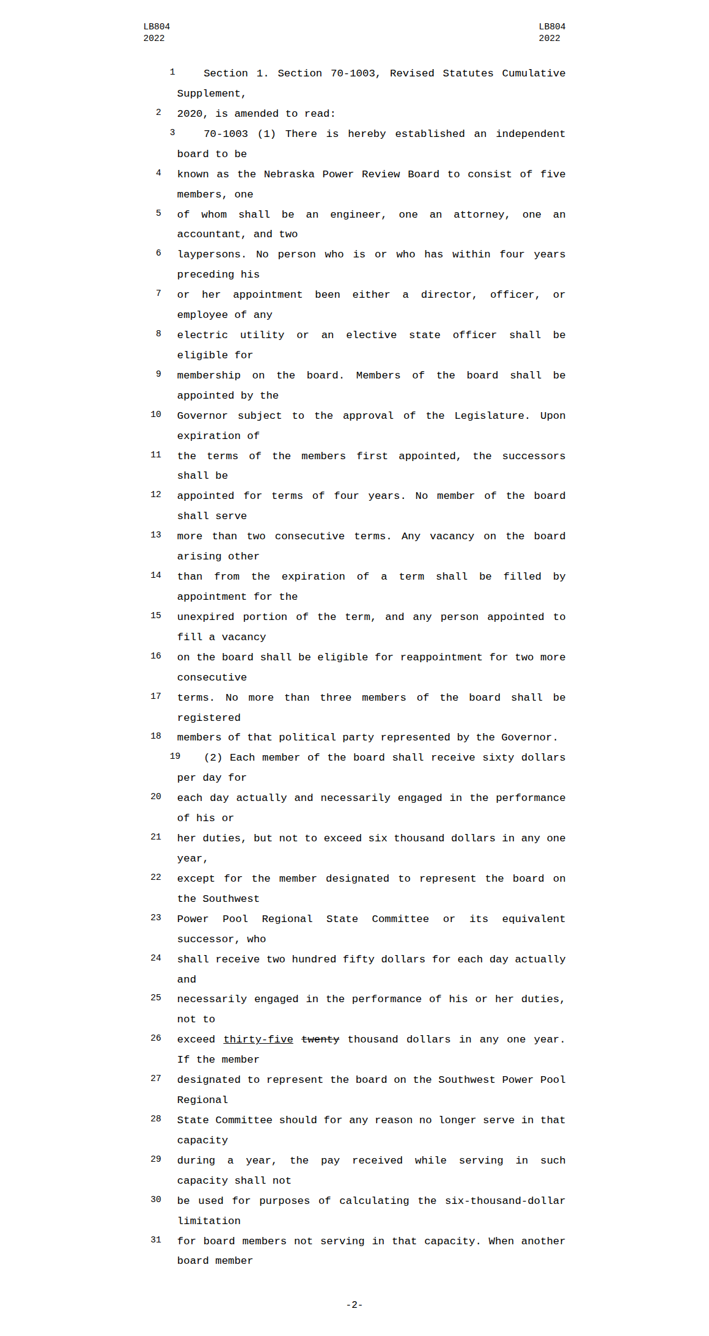LB804 2022
LB804 2022
Section 1. Section 70-1003, Revised Statutes Cumulative Supplement,
2020, is amended to read:
70-1003 (1) There is hereby established an independent board to be
known as the Nebraska Power Review Board to consist of five members, one
of whom shall be an engineer, one an attorney, one an accountant, and two
laypersons. No person who is or who has within four years preceding his
or her appointment been either a director, officer, or employee of any
electric utility or an elective state officer shall be eligible for
membership on the board. Members of the board shall be appointed by the
Governor subject to the approval of the Legislature. Upon expiration of
the terms of the members first appointed, the successors shall be
appointed for terms of four years. No member of the board shall serve
more than two consecutive terms. Any vacancy on the board arising other
than from the expiration of a term shall be filled by appointment for the
unexpired portion of the term, and any person appointed to fill a vacancy
on the board shall be eligible for reappointment for two more consecutive
terms. No more than three members of the board shall be registered
members of that political party represented by the Governor.
(2) Each member of the board shall receive sixty dollars per day for
each day actually and necessarily engaged in the performance of his or
her duties, but not to exceed six thousand dollars in any one year,
except for the member designated to represent the board on the Southwest
Power Pool Regional State Committee or its equivalent successor, who
shall receive two hundred fifty dollars for each day actually and
necessarily engaged in the performance of his or her duties, not to
exceed thirty-five twenty thousand dollars in any one year. If the member
designated to represent the board on the Southwest Power Pool Regional
State Committee should for any reason no longer serve in that capacity
during a year, the pay received while serving in such capacity shall not
be used for purposes of calculating the six-thousand-dollar limitation
for board members not serving in that capacity. When another board member
-2-